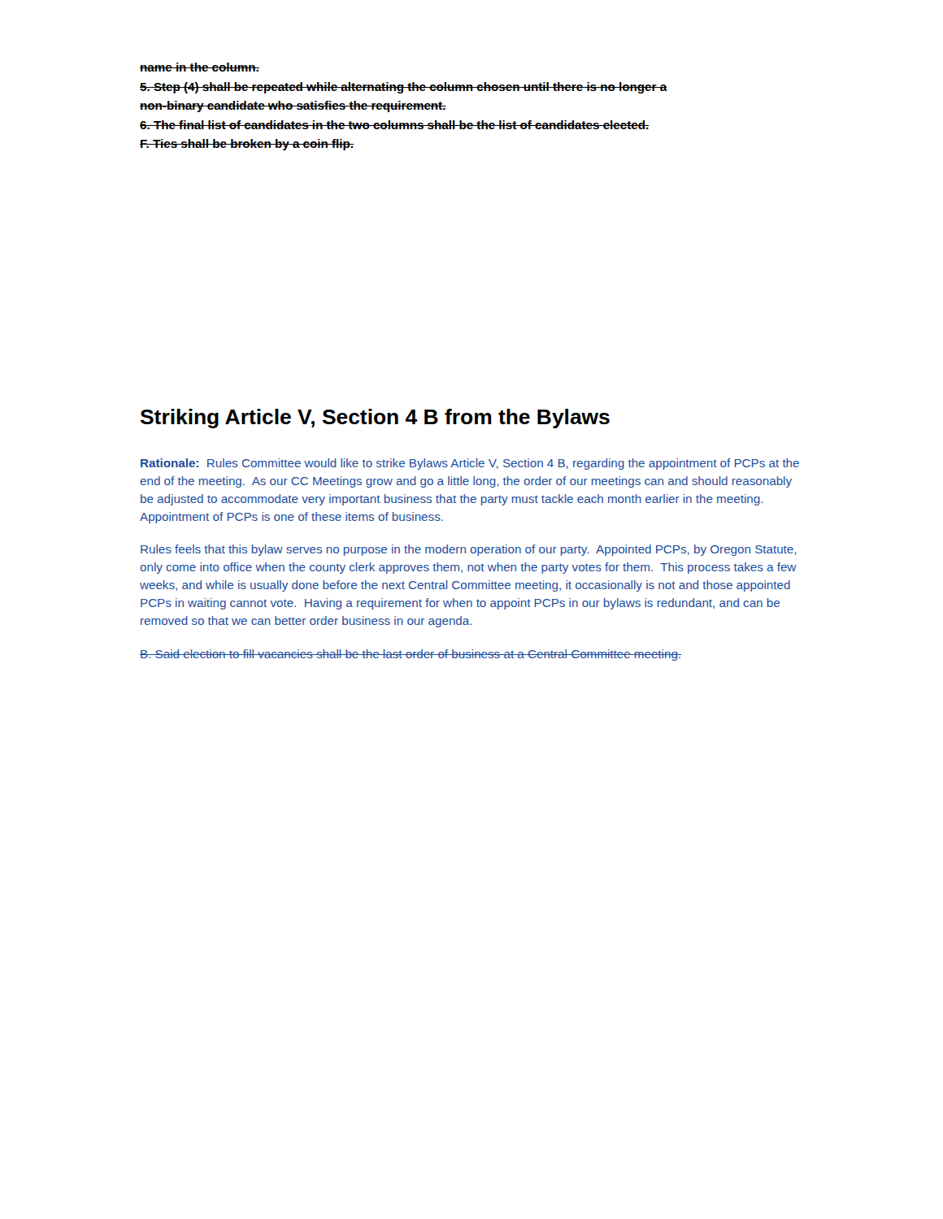name in the column.
5. Step (4) shall be repeated while alternating the column chosen until there is no longer a
non-binary candidate who satisfies the requirement.
6. The final list of candidates in the two columns shall be the list of candidates elected.
F. Ties shall be broken by a coin flip.
Striking Article V, Section 4 B from the Bylaws
Rationale: Rules Committee would like to strike Bylaws Article V, Section 4 B, regarding the appointment of PCPs at the end of the meeting. As our CC Meetings grow and go a little long, the order of our meetings can and should reasonably be adjusted to accommodate very important business that the party must tackle each month earlier in the meeting. Appointment of PCPs is one of these items of business.
Rules feels that this bylaw serves no purpose in the modern operation of our party. Appointed PCPs, by Oregon Statute, only come into office when the county clerk approves them, not when the party votes for them. This process takes a few weeks, and while is usually done before the next Central Committee meeting, it occasionally is not and those appointed PCPs in waiting cannot vote. Having a requirement for when to appoint PCPs in our bylaws is redundant, and can be removed so that we can better order business in our agenda.
B. Said election to fill vacancies shall be the last order of business at a Central Committee meeting.